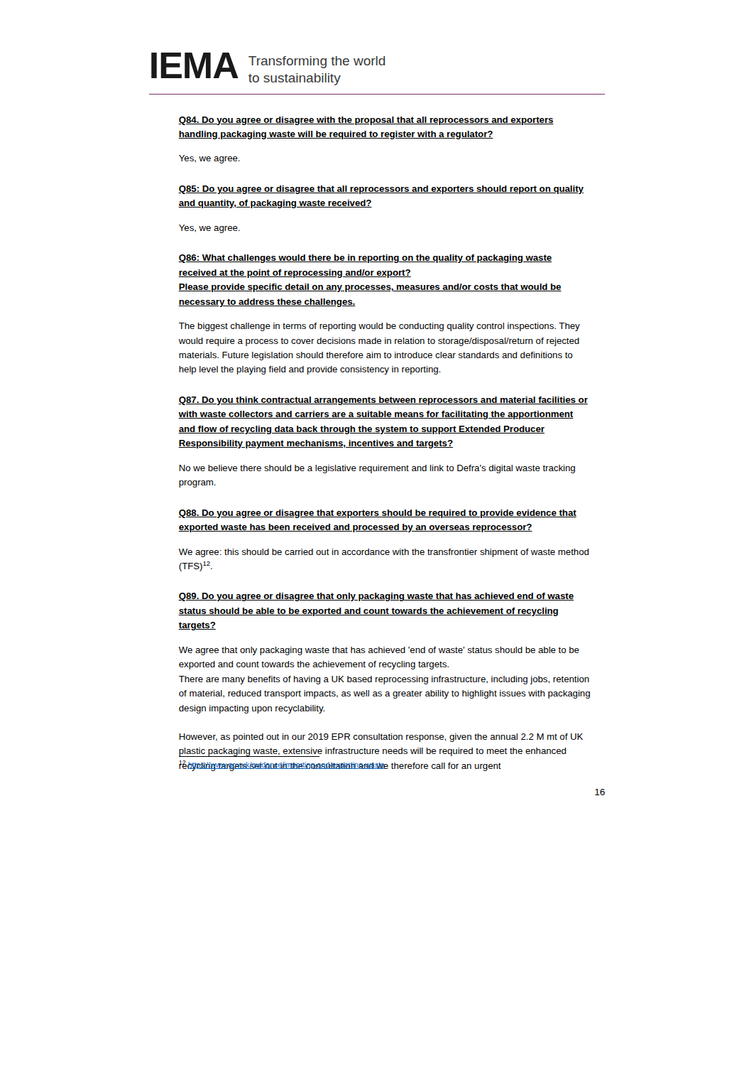IEMA
Transforming the world
to sustainability
Q84. Do you agree or disagree with the proposal that all reprocessors and exporters handling packaging waste will be required to register with a regulator?
Yes, we agree.
Q85: Do you agree or disagree that all reprocessors and exporters should report on quality and quantity, of packaging waste received?
Yes, we agree.
Q86: What challenges would there be in reporting on the quality of packaging waste received at the point of reprocessing and/or export?
Please provide specific detail on any processes, measures and/or costs that would be necessary to address these challenges.
The biggest challenge in terms of reporting would be conducting quality control inspections. They would require a process to cover decisions made in relation to storage/disposal/return of rejected materials. Future legislation should therefore aim to introduce clear standards and definitions to help level the playing field and provide consistency in reporting.
Q87. Do you think contractual arrangements between reprocessors and material facilities or with waste collectors and carriers are a suitable means for facilitating the apportionment and flow of recycling data back through the system to support Extended Producer Responsibility payment mechanisms, incentives and targets?
No we believe there should be a legislative requirement and link to Defra's digital waste tracking program.
Q88. Do you agree or disagree that exporters should be required to provide evidence that exported waste has been received and processed by an overseas reprocessor?
We agree: this should be carried out in accordance with the transfrontier shipment of waste method (TFS)12.
Q89. Do you agree or disagree that only packaging waste that has achieved end of waste status should be able to be exported and count towards the achievement of recycling targets?
We agree that only packaging waste that has achieved 'end of waste' status should be able to be exported and count towards the achievement of recycling targets.
There are many benefits of having a UK based reprocessing infrastructure, including jobs, retention of material, reduced transport impacts, as well as a greater ability to highlight issues with packaging design impacting upon recyclability.
However, as pointed out in our 2019 EPR consultation response, given the annual 2.2 M mt of UK plastic packaging waste, extensive infrastructure needs will be required to meet the enhanced recycling targets set out in the consultation and we therefore call for an urgent
12 https://www.gov.uk/guidance/importing-and-exporting-waste
16